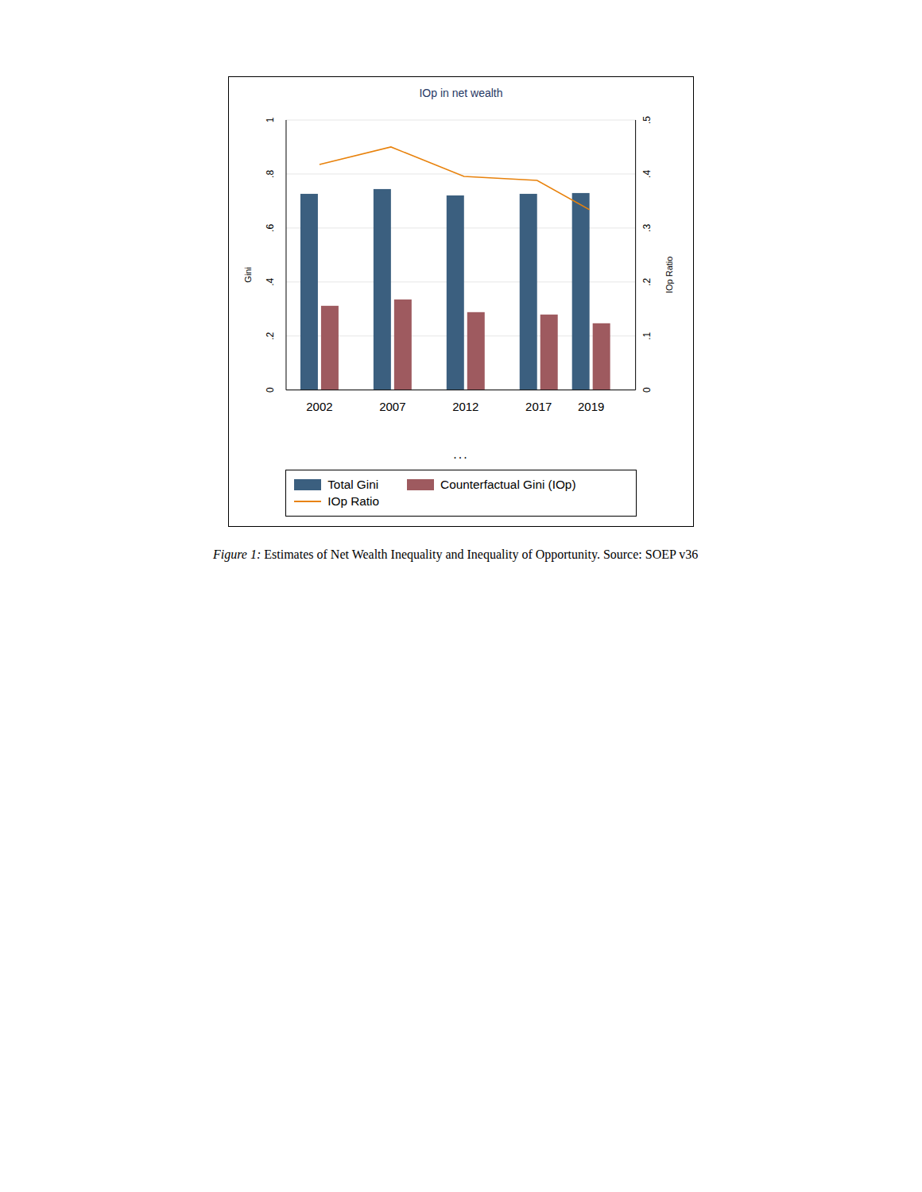IOp in net wealth
Gini IOp Ratio 0 .2 .4 .6 .8 1 0 .1 .2 .3 .4 .5 2002 2007 2012 2017 2019
...
Total Gini Counterfactual Gini (IOp)
IOp Ratio
Figure 1: Estimates of Net Wealth Inequality and Inequality of Opportunity. Source: SOEP v36